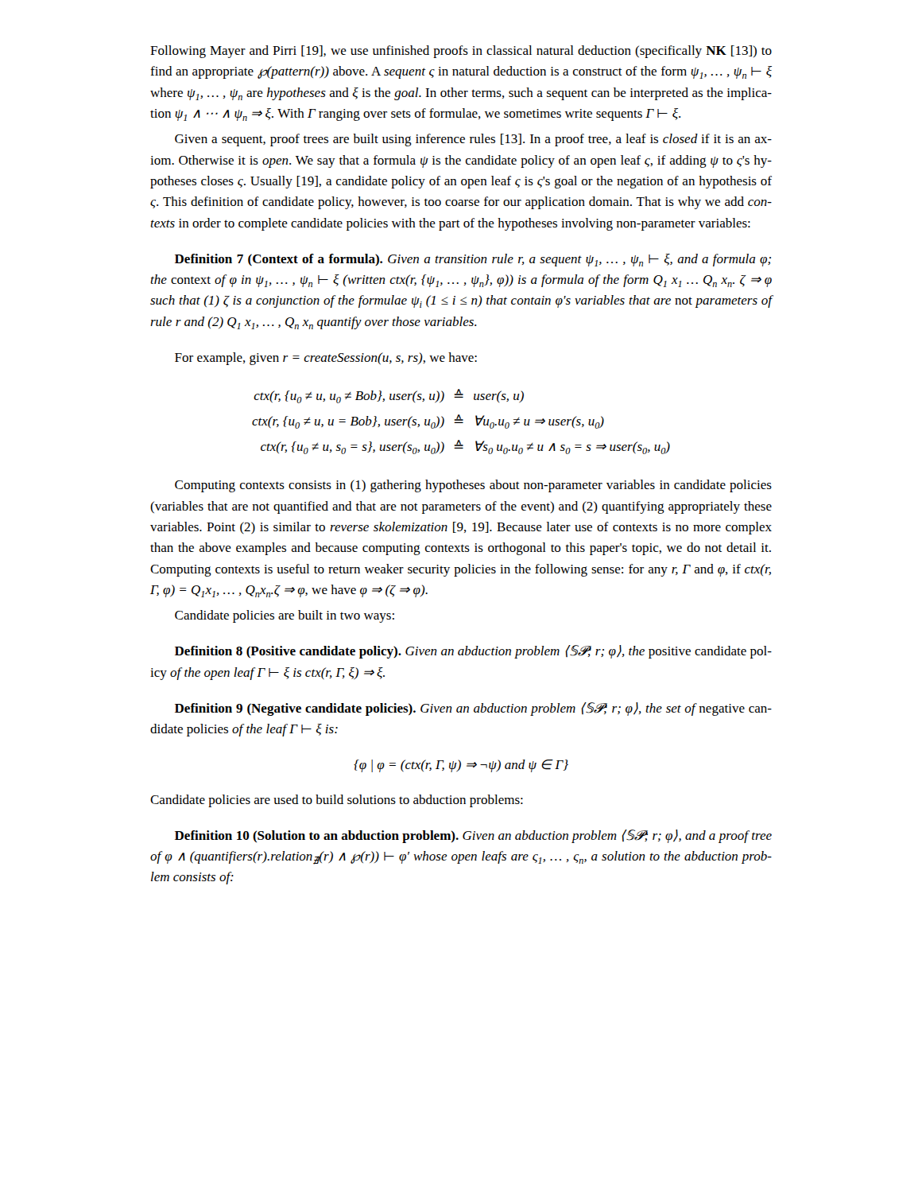Following Mayer and Pirri [19], we use unfinished proofs in classical natural deduction (specifically NK [13]) to find an appropriate ℘(pattern(r)) above. A sequent ς in natural deduction is a construct of the form ψ1, … , ψn ⊢ ξ where ψ1, … , ψn are hypotheses and ξ is the goal. In other terms, such a sequent can be interpreted as the implication ψ1 ∧ ⋯ ∧ ψn ⇒ ξ. With Γ ranging over sets of formulae, we sometimes write sequents Γ ⊢ ξ.
Given a sequent, proof trees are built using inference rules [13]. In a proof tree, a leaf is closed if it is an axiom. Otherwise it is open. We say that a formula ψ is the candidate policy of an open leaf ς, if adding ψ to ς's hypotheses closes ς. Usually [19], a candidate policy of an open leaf ς is ς's goal or the negation of an hypothesis of ς. This definition of candidate policy, however, is too coarse for our application domain. That is why we add contexts in order to complete candidate policies with the part of the hypotheses involving non-parameter variables:
Definition 7 (Context of a formula). Given a transition rule r, a sequent ψ1, … , ψn ⊢ ξ, and a formula φ; the context of φ in ψ1, … , ψn ⊢ ξ (written ctx(r, {ψ1, … , ψn}, φ)) is a formula of the form Q1 x1 … Qn xn. ζ ⇒ φ such that (1) ζ is a conjunction of the formulae ψi (1 ≤ i ≤ n) that contain φ's variables that are not parameters of rule r and (2) Q1 x1, … , Qn xn quantify over those variables.
For example, given r = createSession(u, s, rs), we have:
| ctx(r, {u 0 ≠ u, u 0 ≠ Bob}, user(s, u)) | ≙ | user(s, u) |
| ctx(r, {u 0 ≠ u, u = Bob}, user(s, u 0 )) | ≙ | ∀u 0 .u 0 ≠ u ⇒ user(s, u 0 ) |
| ctx(r, {u 0 ≠ u, s 0 = s}, user(s 0 , u 0 )) | ≙ | ∀s 0 u 0 .u 0 ≠ u ∧ s 0 = s ⇒ user(s 0 , u 0 ) |
Computing contexts consists in (1) gathering hypotheses about non-parameter variables in candidate policies (variables that are not quantified and that are not parameters of the event) and (2) quantifying appropriately these variables. Point (2) is similar to reverse skolemization [9, 19]. Because later use of contexts is no more complex than the above examples and because computing contexts is orthogonal to this paper's topic, we do not detail it. Computing contexts is useful to return weaker security policies in the following sense: for any r, Γ and φ, if ctx(r, Γ, φ) = Q1x1, … , Qnxn.ζ ⇒ φ, we have φ ⇒ (ζ ⇒ φ).
Candidate policies are built in two ways:
Definition 8 (Positive candidate policy). Given an abduction problem ⟨𝕊𝓟; r; φ⟩, the positive candidate policy of the open leaf Γ ⊢ ξ is ctx(r, Γ, ξ) ⇒ ξ.
Definition 9 (Negative candidate policies). Given an abduction problem ⟨𝕊𝓟; r; φ⟩, the set of negative candidate policies of the leaf Γ ⊢ ξ is:
{φ | φ = (ctx(r, Γ, ψ) ⇒ ¬ψ) and ψ ∈ Γ}
Candidate policies are used to build solutions to abduction problems:
Definition 10 (Solution to an abduction problem). Given an abduction problem ⟨𝕊𝓟; r; φ⟩, and a proof tree of φ ∧ (quantifiers(r).relation∄(r) ∧ ℘(r)) ⊢ φ′ whose open leafs are ς1, … , ςn, a solution to the abduction problem consists of: